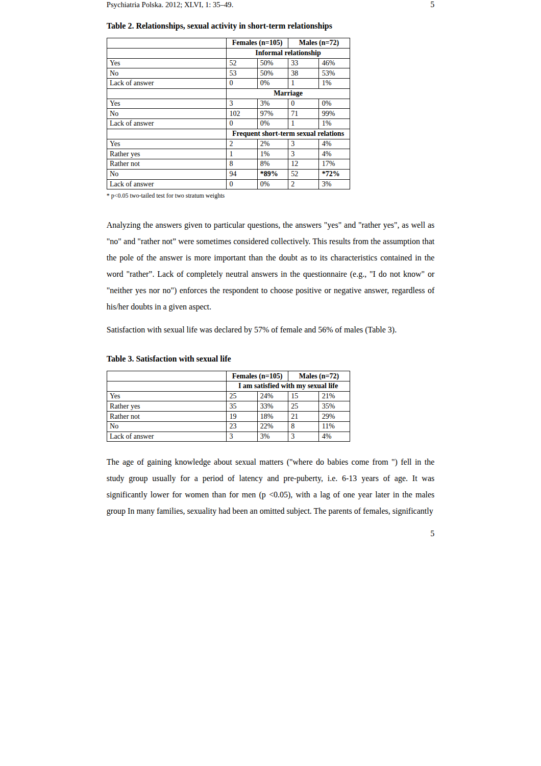Psychiatria Polska. 2012; XLVI, 1: 35–49. 5
Table 2. Relationships, sexual activity in short-term relationships
| | Females (n=105) | Males (n=72) |
| | Informal relationship |
| Yes | 52 | 50% | 33 | 46% |
| No | 53 | 50% | 38 | 53% |
| Lack of answer | 0 | 0% | 1 | 1% |
| | Marriage |
| Yes | 3 | 3% | 0 | 0% |
| No | 102 | 97% | 71 | 99% |
| Lack of answer | 0 | 0% | 1 | 1% |
| | Frequent short-term sexual relations |
| Yes | 2 | 2% | 3 | 4% |
| Rather yes | 1 | 1% | 3 | 4% |
| Rather not | 8 | 8% | 12 | 17% |
| No | 94 | *89% | 52 | *72% |
| Lack of answer | 0 | 0% | 2 | 3% |
* p<0.05 two-tailed test for two stratum weights
Analyzing the answers given to particular questions, the answers "yes" and "rather yes", as well as "no" and "rather not” were sometimes considered collectively. This results from the assumption that the pole of the answer is more important than the doubt as to its characteristics contained in the word "rather”. Lack of completely neutral answers in the questionnaire (e.g., "I do not know" or "neither yes nor no") enforces the respondent to choose positive or negative answer, regardless of his/her doubts in a given aspect.
Satisfaction with sexual life was declared by 57% of female and 56% of males (Table 3).
Table 3. Satisfaction with sexual life
| | Females (n=105) | Males (n=72) |
| | I am satisfied with my sexual life |
| Yes | 25 | 24% | 15 | 21% |
| Rather yes | 35 | 33% | 25 | 35% |
| Rather not | 19 | 18% | 21 | 29% |
| No | 23 | 22% | 8 | 11% |
| Lack of answer | 3 | 3% | 3 | 4% |
The age of gaining knowledge about sexual matters ("where do babies come from ") fell in the study group usually for a period of latency and pre-puberty, i.e. 6-13 years of age. It was significantly lower for women than for men (p <0.05), with a lag of one year later in the males group In many families, sexuality had been an omitted subject. The parents of females, significantly
5